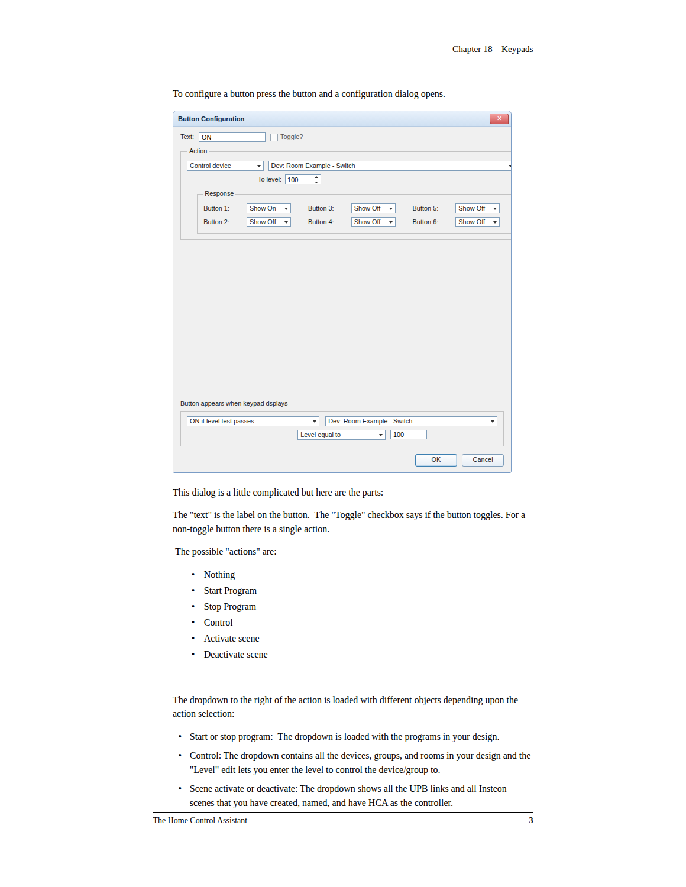Chapter 18—Keypads
To configure a button press the button and a configuration dialog opens.
Button Configuration
✕
Text: Toggle?
Action
Control device Dev: Room Example - Switch
To level:
Response
Button 1: Show On Button 3: Show Off Button 5: Show Off Button 2: Show Off Button 4: Show Off Button 6: Show Off
Button appears when keypad dsplays
ON if level test passes Dev: Room Example - Switch
Level equal to
OK
Cancel
This dialog is a little complicated but here are the parts:
The "text" is the label on the button. The "Toggle" checkbox says if the button toggles. For a non-toggle button there is a single action.
The possible "actions" are:
Nothing
Start Program
Stop Program
Control
Activate scene
Deactivate scene
The dropdown to the right of the action is loaded with different objects depending upon the action selection:
Start or stop program: The dropdown is loaded with the programs in your design.
Control: The dropdown contains all the devices, groups, and rooms in your design and the "Level" edit lets you enter the level to control the device/group to.
Scene activate or deactivate: The dropdown shows all the UPB links and all Insteon scenes that you have created, named, and have HCA as the controller.
The Home Control Assistant 3